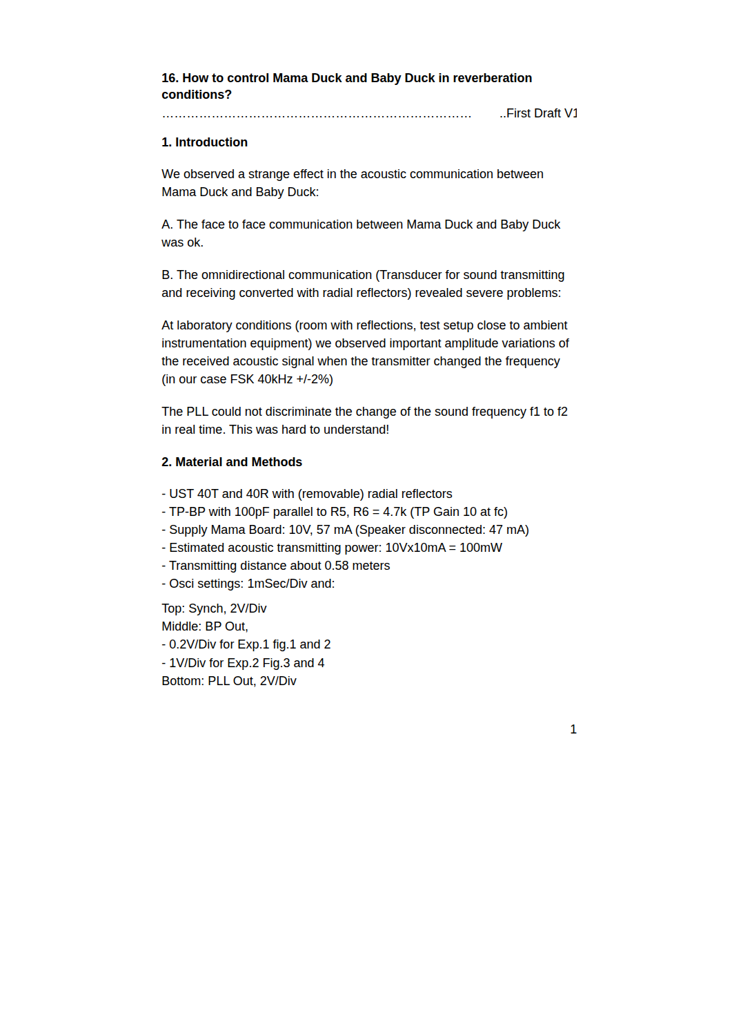16. How to control Mama Duck and Baby Duck in reverberation conditions?
…………………………………………………………………..First Draft V1.0
1. Introduction
We observed a strange effect in the acoustic communication between Mama Duck and Baby Duck:
A. The face to face communication between Mama Duck and Baby Duck was ok.
B. The omnidirectional communication (Transducer for sound transmitting and receiving converted with radial reflectors) revealed severe problems:
At laboratory conditions (room with reflections, test setup close to ambient instrumentation equipment) we observed important amplitude variations of the received acoustic signal when the transmitter changed the frequency
(in our case FSK 40kHz +/-2%)
The PLL could not discriminate the change of the sound frequency f1 to f2 in real time. This was hard to understand!
2. Material and Methods
- UST 40T and 40R with (removable) radial reflectors
- TP-BP with 100pF parallel to R5, R6 = 4.7k (TP Gain 10 at fc)
- Supply Mama Board: 10V, 57 mA (Speaker disconnected: 47 mA)
- Estimated acoustic transmitting power: 10Vx10mA = 100mW
- Transmitting distance about 0.58 meters
- Osci settings: 1mSec/Div and:
Top: Synch, 2V/Div
Middle: BP Out,
- 0.2V/Div for Exp.1 fig.1 and 2
- 1V/Div for Exp.2 Fig.3 and 4
Bottom: PLL Out, 2V/Div
1